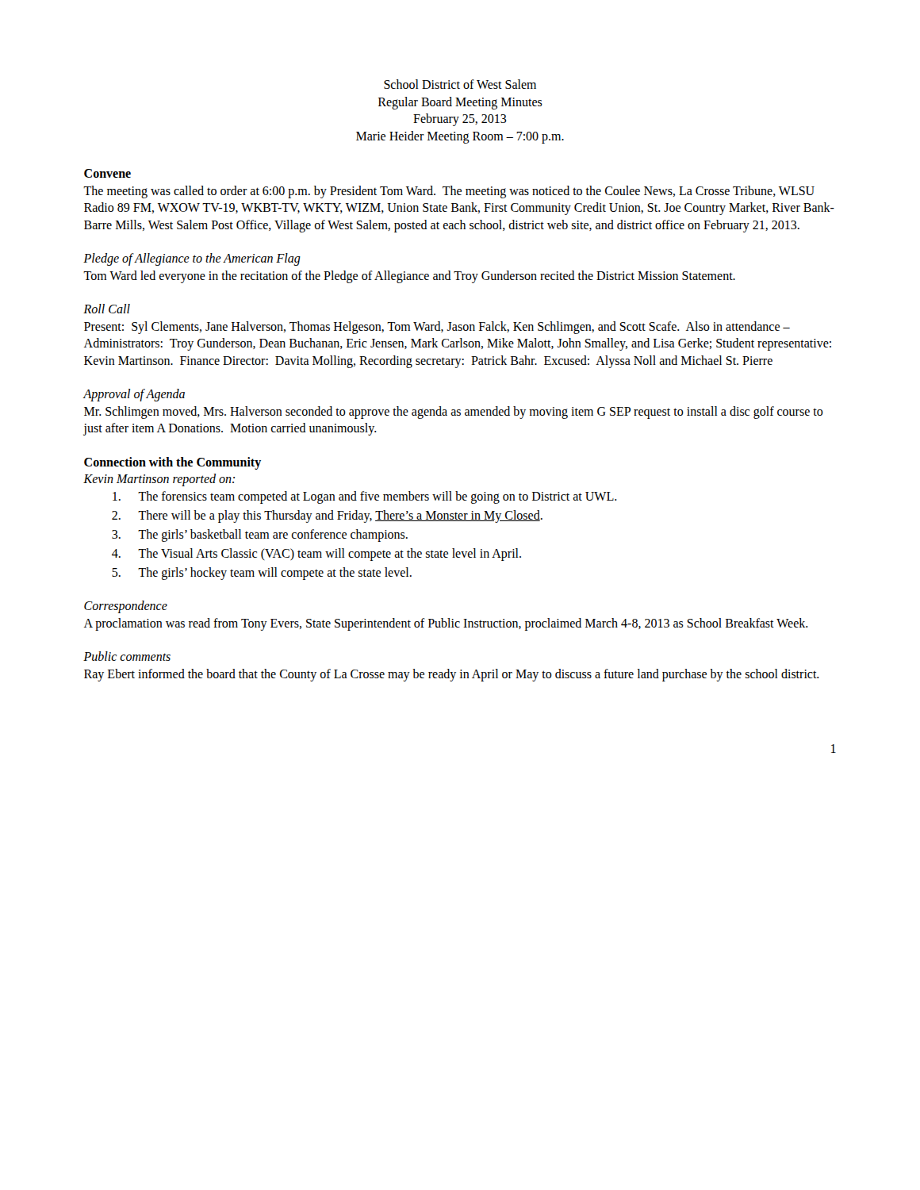School District of West Salem
Regular Board Meeting Minutes
February 25, 2013
Marie Heider Meeting Room – 7:00 p.m.
Convene
The meeting was called to order at 6:00 p.m. by President Tom Ward. The meeting was noticed to the Coulee News, La Crosse Tribune, WLSU Radio 89 FM, WXOW TV-19, WKBT-TV, WKTY, WIZM, Union State Bank, First Community Credit Union, St. Joe Country Market, River Bank-Barre Mills, West Salem Post Office, Village of West Salem, posted at each school, district web site, and district office on February 21, 2013.
Pledge of Allegiance to the American Flag
Tom Ward led everyone in the recitation of the Pledge of Allegiance and Troy Gunderson recited the District Mission Statement.
Roll Call
Present: Syl Clements, Jane Halverson, Thomas Helgeson, Tom Ward, Jason Falck, Ken Schlimgen, and Scott Scafe. Also in attendance – Administrators: Troy Gunderson, Dean Buchanan, Eric Jensen, Mark Carlson, Mike Malott, John Smalley, and Lisa Gerke; Student representative: Kevin Martinson. Finance Director: Davita Molling, Recording secretary: Patrick Bahr. Excused: Alyssa Noll and Michael St. Pierre
Approval of Agenda
Mr. Schlimgen moved, Mrs. Halverson seconded to approve the agenda as amended by moving item G SEP request to install a disc golf course to just after item A Donations. Motion carried unanimously.
Connection with the Community
Kevin Martinson reported on:
The forensics team competed at Logan and five members will be going on to District at UWL.
There will be a play this Thursday and Friday, There’s a Monster in My Closed.
The girls’ basketball team are conference champions.
The Visual Arts Classic (VAC) team will compete at the state level in April.
The girls’ hockey team will compete at the state level.
Correspondence
A proclamation was read from Tony Evers, State Superintendent of Public Instruction, proclaimed March 4-8, 2013 as School Breakfast Week.
Public comments
Ray Ebert informed the board that the County of La Crosse may be ready in April or May to discuss a future land purchase by the school district.
1